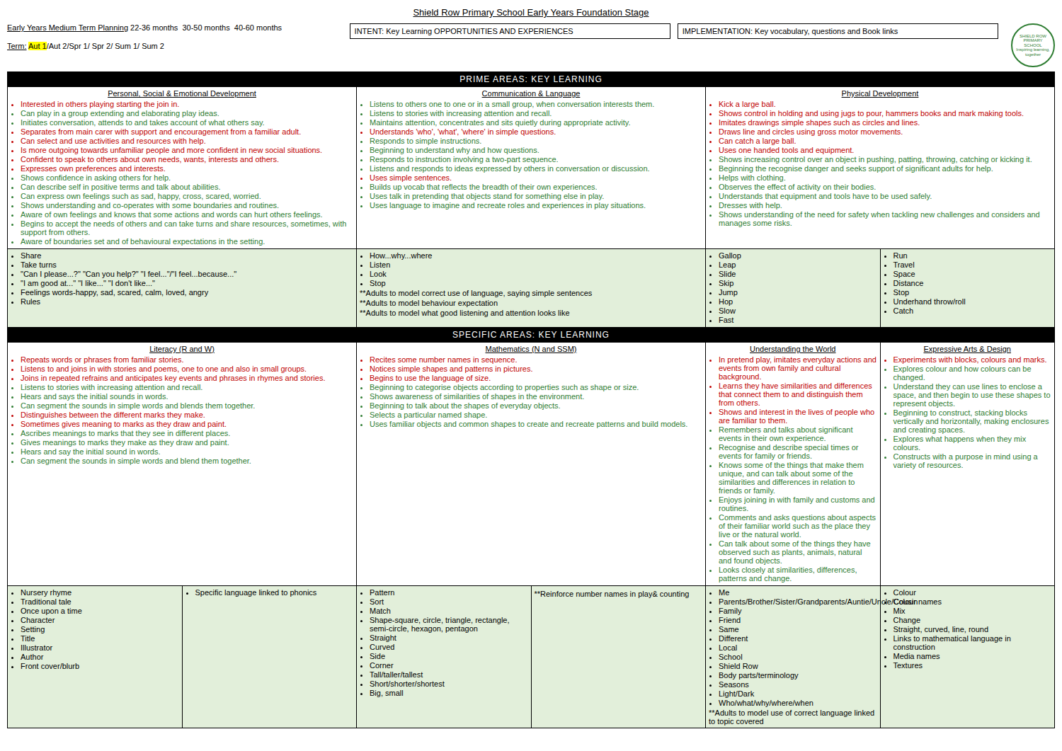Shield Row Primary School Early Years Foundation Stage
Early Years Medium Term Planning 22-36 months 30-50 months 40-60 months
Term: Aut 1/Aut 2/Spr 1/ Spr 2/ Sum 1/ Sum 2
INTENT: Key Learning OPPORTUNITIES AND EXPERIENCES
IMPLEMENTATION: Key vocabulary, questions and Book links
SHIELD ROW
PRIMARY SCHOOL
Inspiring learning, together
| PRIME AREAS: KEY LEARNING |
| Personal, Social & Emotional Development Interested in others playing starting the join in. Can play in a group extending and elaborating play ideas. Initiates conversation, attends to and takes account of what others say. Separates from main carer with support and encouragement from a familiar adult. Can select and use activities and resources with help. Is more outgoing towards unfamiliar people and more confident in new social situations. Confident to speak to others about own needs, wants, interests and others. Expresses own preferences and interests. Shows confidence in asking others for help. Can describe self in positive terms and talk about abilities. Can express own feelings such as sad, happy, cross, scared, worried. Shows understanding and co-operates with some boundaries and routines. Aware of own feelings and knows that some actions and words can hurt others feelings. Begins to accept the needs of others and can take turns and share resources, sometimes, with support from others. Aware of boundaries set and of behavioural expectations in the setting. | Communication & Language Listens to others one to one or in a small group, when conversation interests them. Listens to stories with increasing attention and recall. Maintains attention, concentrates and sits quietly during appropriate activity. Understands 'who', 'what', 'where' in simple questions. Responds to simple instructions. Beginning to understand why and how questions. Responds to instruction involving a two-part sequence. Listens and responds to ideas expressed by others in conversation or discussion. Uses simple sentences. Builds up vocab that reflects the breadth of their own experiences. Uses talk in pretending that objects stand for something else in play. Uses language to imagine and recreate roles and experiences in play situations. | Physical Development Kick a large ball. Shows control in holding and using jugs to pour, hammers books and mark making tools. Imitates drawings simple shapes such as circles and lines. Draws line and circles using gross motor movements. Can catch a large ball. Uses one handed tools and equipment. Shows increasing control over an object in pushing, patting, throwing, catching or kicking it. Beginning the recognise danger and seeks support of significant adults for help. Helps with clothing. Observes the effect of activity on their bodies. Understands that equipment and tools have to be used safely. Dresses with help. Shows understanding of the need for safety when tackling new challenges and considers and manages some risks. |
| Share Take turns "Can I please...?" "Can you help?" "I feel..."/"I feel...because..." "I am good at..." "I like..." "I don't like..." Feelings words-happy, sad, scared, calm, loved, angry Rules | How...why...where Listen Look Stop **Adults to model correct use of language, saying simple sentences **Adults to model behaviour expectation **Adults to model what good listening and attention looks like | Gallop Leap Slide Skip Jump Hop Slow Fast | Run Travel Space Distance Stop Underhand throw/roll Catch |
| SPECIFIC AREAS: KEY LEARNING |
| Literacy (R and W) Repeats words or phrases from familiar stories. Listens to and joins in with stories and poems, one to one and also in small groups. Joins in repeated refrains and anticipates key events and phrases in rhymes and stories. Listens to stories with increasing attention and recall. Hears and says the initial sounds in words. Can segment the sounds in simple words and blends them together. Distinguishes between the different marks they make. Sometimes gives meaning to marks as they draw and paint. Ascribes meanings to marks that they see in different places. Gives meanings to marks they make as they draw and paint. Hears and say the initial sound in words. Can segment the sounds in simple words and blend them together. | Mathematics (N and SSM) Recites some number names in sequence. Notices simple shapes and patterns in pictures. Begins to use the language of size. Beginning to categorise objects according to properties such as shape or size. Shows awareness of similarities of shapes in the environment. Beginning to talk about the shapes of everyday objects. Selects a particular named shape. Uses familiar objects and common shapes to create and recreate patterns and build models. | Understanding the World In pretend play, imitates everyday actions and events from own family and cultural background. Learns they have similarities and differences that connect them to and distinguish them from others. Shows and interest in the lives of people who are familiar to them. Remembers and talks about significant events in their own experience. Recognise and describe special times or events for family or friends. Knows some of the things that make them unique, and can talk about some of the similarities and differences in relation to friends or family. Enjoys joining in with family and customs and routines. Comments and asks questions about aspects of their familiar world such as the place they live or the natural world. Can talk about some of the things they have observed such as plants, animals, natural and found objects. Looks closely at similarities, differences, patterns and change. | Expressive Arts & Design Experiments with blocks, colours and marks. Explores colour and how colours can be changed. Understand they can use lines to enclose a space, and then begin to use these shapes to represent objects. Beginning to construct, stacking blocks vertically and horizontally, making enclosures and creating spaces. Explores what happens when they mix colours. Constructs with a purpose in mind using a variety of resources. |
| Nursery rhyme Traditional tale Once upon a time Character Setting Title Illustrator Author Front cover/blurb | Specific language linked to phonics | Pattern Sort Match Shape-square, circle, triangle, rectangle, semi-circle, hexagon, pentagon Straight Curved Side Corner Tall/taller/tallest Short/shorter/shortest Big, small | **Reinforce number names in play& counting | Me Parents/Brother/Sister/Grandparents/Auntie/Uncle/Cousin Family Friend Same Different Local School Shield Row Body parts/terminology Seasons Light/Dark Who/what/why/where/when **Adults to model use of correct language linked to topic covered | Colour Colour names Mix Change Straight, curved, line, round Links to mathematical language in construction Media names Textures |